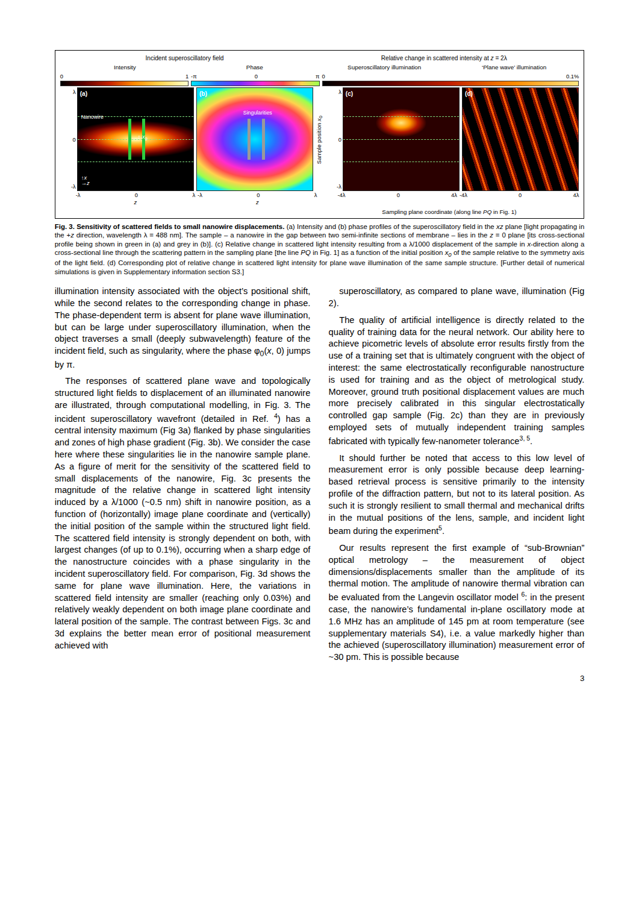Incident superoscillatory field
Relative change in scattered intensity at z = 2λ
Intensity Phase Superoscillatory illumination ‘Plane wave’ illumination
01
-π 0 π
00.1%
λ 0 -λ
(a)
Nanowire ↕ x0
↑x
→z
(b)
Singularities
Sample position x0
λ 0 -λ
(c)
(d)
-λ 0 λ
z
-λ 0 λ
z
-4λ 04λ
-4λ 04λ
Sampling plane coordinate (along line PQ in Fig. 1)
Fig. 3. Sensitivity of scattered fields to small nanowire displacements. (a) Intensity and (b) phase profiles of the superoscillatory field in the xz plane [light propagating in the +z direction, wavelength λ = 488 nm]. The sample – a nanowire in the gap between two semi-infinite sections of membrane – lies in the z = 0 plane [its cross-sectional profile being shown in green in (a) and grey in (b)]. (c) Relative change in scattered light intensity resulting from a λ/1000 displacement of the sample in x-direction along a cross-sectional line through the scattering pattern in the sampling plane [the line PQ in Fig. 1] as a function of the initial position x0 of the sample relative to the symmetry axis of the light field. (d) Corresponding plot of relative change in scattered light intensity for plane wave illumination of the same sample structure. [Further detail of numerical simulations is given in Supplementary information section S3.]
illumination intensity associated with the object’s positional shift, while the second relates to the corresponding change in phase. The phase-dependent term is absent for plane wave illumination, but can be large under superoscillatory illumination, when the object traverses a small (deeply subwavelength) feature of the incident field, such as singularity, where the phase φ0(x, 0) jumps by π.
The responses of scattered plane wave and topologically structured light fields to displacement of an illuminated nanowire are illustrated, through computational modelling, in Fig. 3. The incident superoscillatory wavefront (detailed in Ref. 4) has a central intensity maximum (Fig 3a) flanked by phase singularities and zones of high phase gradient (Fig. 3b). We consider the case here where these singularities lie in the nanowire sample plane. As a figure of merit for the sensitivity of the scattered field to small displacements of the nanowire, Fig. 3c presents the magnitude of the relative change in scattered light intensity induced by a λ/1000 (~0.5 nm) shift in nanowire position, as a function of (horizontally) image plane coordinate and (vertically) the initial position of the sample within the structured light field. The scattered field intensity is strongly dependent on both, with largest changes (of up to 0.1%), occurring when a sharp edge of the nanostructure coincides with a phase singularity in the incident superoscillatory field. For comparison, Fig. 3d shows the same for plane wave illumination. Here, the variations in scattered field intensity are smaller (reaching only 0.03%) and relatively weakly dependent on both image plane coordinate and lateral position of the sample. The contrast between Figs. 3c and 3d explains the better mean error of positional measurement achieved with
superoscillatory, as compared to plane wave, illumination (Fig 2).
The quality of artificial intelligence is directly related to the quality of training data for the neural network. Our ability here to achieve picometric levels of absolute error results firstly from the use of a training set that is ultimately congruent with the object of interest: the same electrostatically reconfigurable nanostructure is used for training and as the object of metrological study. Moreover, ground truth positional displacement values are much more precisely calibrated in this singular electrostatically controlled gap sample (Fig. 2c) than they are in previously employed sets of mutually independent training samples fabricated with typically few-nanometer tolerance3, 5.
It should further be noted that access to this low level of measurement error is only possible because deep learning-based retrieval process is sensitive primarily to the intensity profile of the diffraction pattern, but not to its lateral position. As such it is strongly resilient to small thermal and mechanical drifts in the mutual positions of the lens, sample, and incident light beam during the experiment5.
Our results represent the first example of “sub-Brownian” optical metrology – the measurement of object dimensions/displacements smaller than the amplitude of its thermal motion. The amplitude of nanowire thermal vibration can be evaluated from the Langevin oscillator model 6: in the present case, the nanowire’s fundamental in-plane oscillatory mode at 1.6 MHz has an amplitude of 145 pm at room temperature (see supplementary materials S4), i.e. a value markedly higher than the achieved (superoscillatory illumination) measurement error of ~30 pm. This is possible because
3